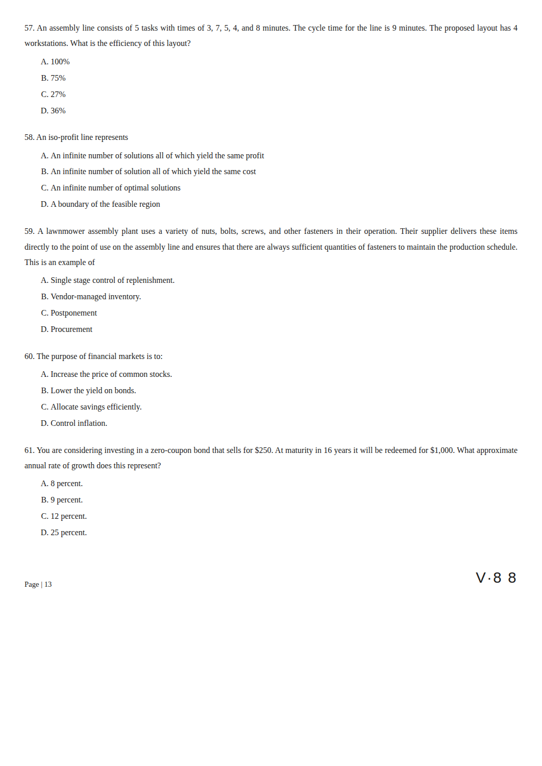57. An assembly line consists of 5 tasks with times of 3, 7, 5, 4, and 8 minutes. The cycle time for the line is 9 minutes. The proposed layout has 4 workstations. What is the efficiency of this layout?
100%
75%
27%
36%
58. An iso-profit line represents
An infinite number of solutions all of which yield the same profit
An infinite number of solution all of which yield the same cost
An infinite number of optimal solutions
A boundary of the feasible region
59. A lawnmower assembly plant uses a variety of nuts, bolts, screws, and other fasteners in their operation. Their supplier delivers these items directly to the point of use on the assembly line and ensures that there are always sufficient quantities of fasteners to maintain the production schedule. This is an example of
Single stage control of replenishment.
Vendor-managed inventory.
Postponement
Procurement
60. The purpose of financial markets is to:
Increase the price of common stocks.
Lower the yield on bonds.
Allocate savings efficiently.
Control inflation.
61. You are considering investing in a zero-coupon bond that sells for $250. At maturity in 16 years it will be redeemed for $1,000. What approximate annual rate of growth does this represent?
8 percent.
9 percent.
12 percent.
25 percent.
Page | 13 V·8 8